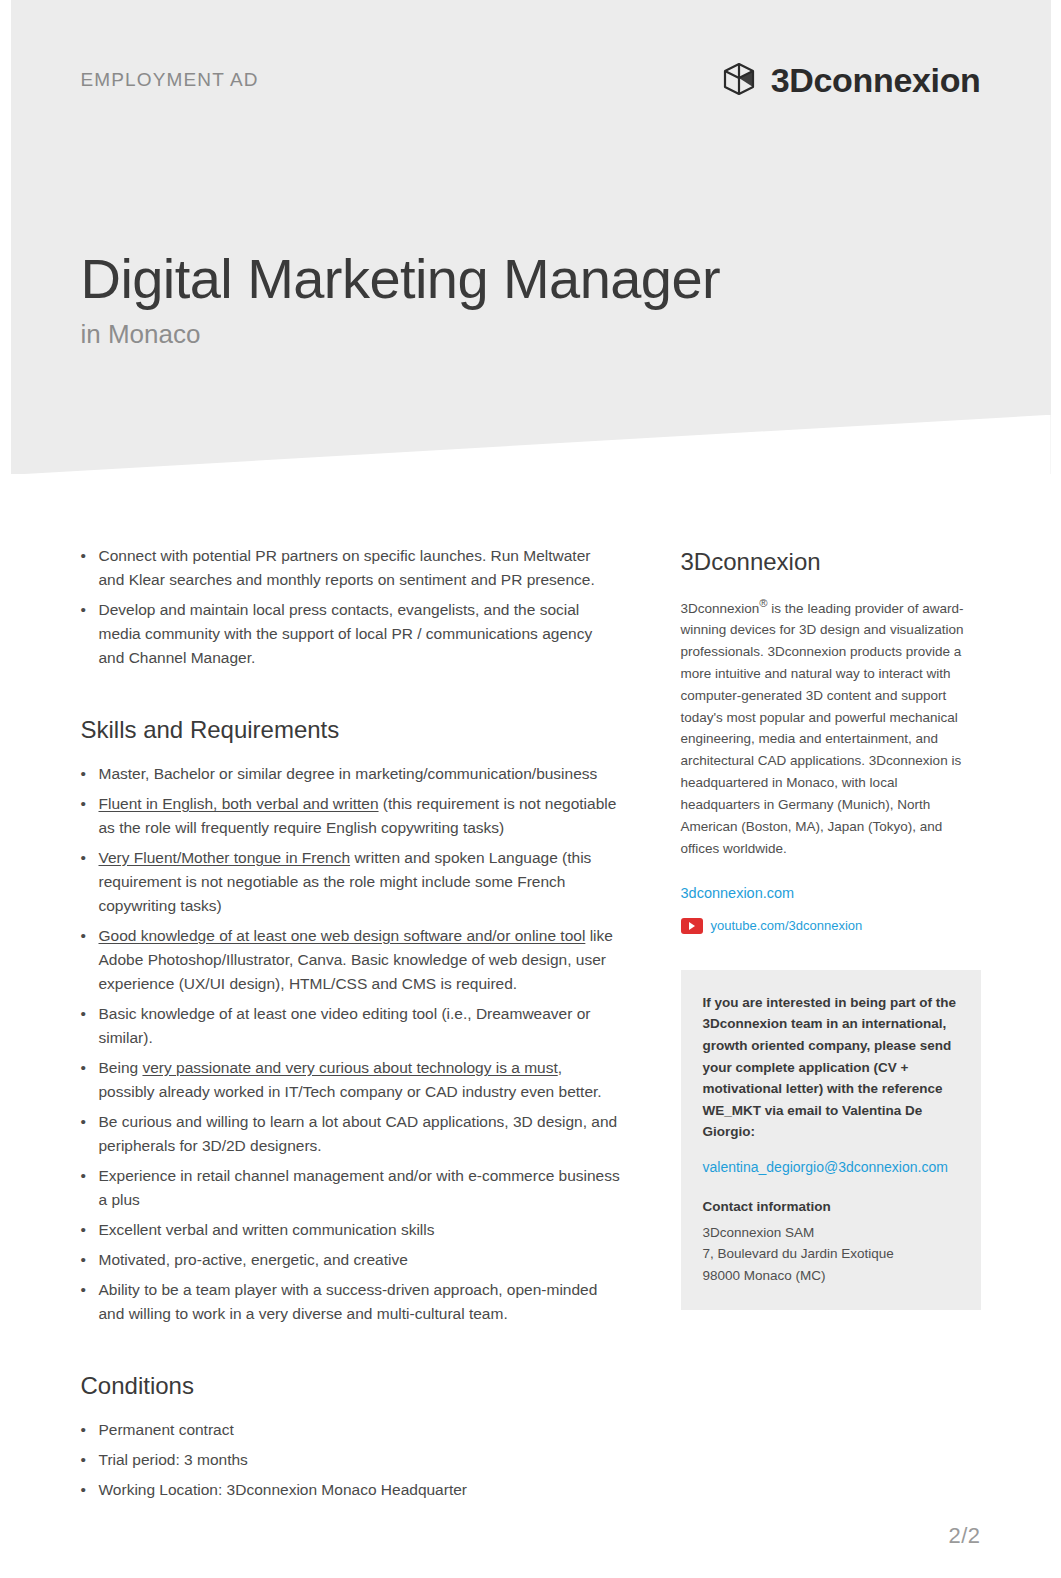Employment Ad
3Dconnexion
Digital Marketing Manager
in Monaco
Connect with potential PR partners on specific launches. Run Meltwater and Klear searches and monthly reports on sentiment and PR presence.
Develop and maintain local press contacts, evangelists, and the social media community with the support of local PR / communications agency and Channel Manager.
Skills and Requirements
Master, Bachelor or similar degree in marketing/communication/business
Fluent in English, both verbal and written (this requirement is not negotiable as the role will frequently require English copywriting tasks)
Very Fluent/Mother tongue in French written and spoken Language (this requirement is not negotiable as the role might include some French copywriting tasks)
Good knowledge of at least one web design software and/or online tool like Adobe Photoshop/Illustrator, Canva. Basic knowledge of web design, user experience (UX/UI design), HTML/CSS and CMS is required.
Basic knowledge of at least one video editing tool (i.e., Dreamweaver or similar).
Being very passionate and very curious about technology is a must, possibly already worked in IT/Tech company or CAD industry even better.
Be curious and willing to learn a lot about CAD applications, 3D design, and peripherals for 3D/2D designers.
Experience in retail channel management and/or with e-commerce business a plus
Excellent verbal and written communication skills
Motivated, pro-active, energetic, and creative
Ability to be a team player with a success-driven approach, open-minded and willing to work in a very diverse and multi-cultural team.
Conditions
Permanent contract
Trial period: 3 months
Working Location: 3Dconnexion Monaco Headquarter
3Dconnexion
3Dconnexion® is the leading provider of award-winning devices for 3D design and visualization professionals. 3Dconnexion products provide a more intuitive and natural way to interact with computer-generated 3D content and support today's most popular and powerful mechanical engineering, media and entertainment, and architectural CAD applications. 3Dconnexion is headquartered in Monaco, with local headquarters in Germany (Munich), North American (Boston, MA), Japan (Tokyo), and offices worldwide.
3dconnexion.com
youtube.com/3dconnexion
If you are interested in being part of the 3Dconnexion team in an international, growth oriented company, please send your complete application (CV + motivational letter) with the reference WE_MKT via email to Valentina De Giorgio:
valentina_degiorgio@3dconnexion.com
Contact information
3Dconnexion SAM
7, Boulevard du Jardin Exotique
98000 Monaco (MC)
2/2